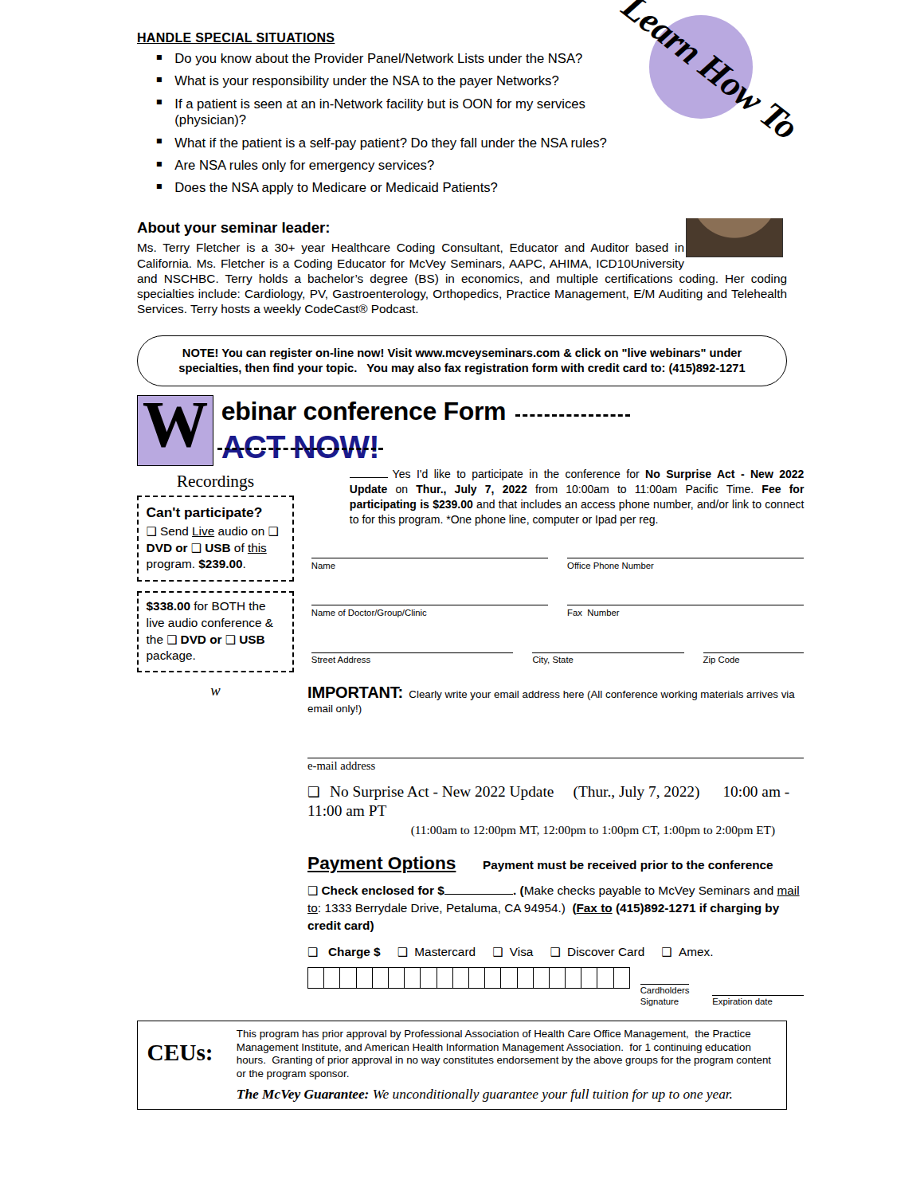Learn How To
HANDLE SPECIAL SITUATIONS
Do you know about the Provider Panel/Network Lists under the NSA?
What is your responsibility under the NSA to the payer Networks?
If a patient is seen at an in-Network facility but is OON for my services (physician)?
What if the patient is a self-pay patient? Do they fall under the NSA rules?
Are NSA rules only for emergency services?
Does the NSA apply to Medicare or Medicaid Patients?
About your seminar leader:
Ms. Terry Fletcher is a 30+ year Healthcare Coding Consultant, Educator and Auditor based in California. Ms. Fletcher is a Coding Educator for McVey Seminars, AAPC, AHIMA, ICD10University and NSCHBC. Terry holds a bachelor’s degree (BS) in economics, and multiple certifications coding. Her coding specialties include: Cardiology, PV, Gastroenterology, Orthopedics, Practice Management, E/M Auditing and Telehealth Services. Terry hosts a weekly CodeCast® Podcast.
NOTE! You can register on-line now! Visit www.mcveyseminars.com & click on "live webinars" under specialties, then find your topic. You may also fax registration form with credit card to: (415)892-1271
W
ebinar conference Form ACT NOW!
Recordings
Can't participate?
❑ Send Live audio on ❑ DVD or ❑ USB of this program. $239.00.
$338.00 for BOTH the live audio conference & the ❑ DVD or ❑ USB package.
w
Yes I'd like to participate in the conference for No Surprise Act - New 2022 Update on Thur., July 7, 2022 from 10:00am to 11:00am Pacific Time. Fee for participating is $239.00 and that includes an access phone number, and/or link to connect to for this program. *One phone line, computer or Ipad per reg.
Name
Office Phone Number
Name of Doctor/Group/Clinic
Fax Number
Street Address
City, State
Zip Code
IMPORTANT: Clearly write your email address here (All conference working materials arrives via email only!)
e-mail address
❑ No Surprise Act - New 2022 Update (Thur., July 7, 2022) 10:00 am - 11:00 am PT
(11:00am to 12:00pm MT, 12:00pm to 1:00pm CT, 1:00pm to 2:00pm ET)
Payment Options
Payment must be received prior to the conference
❑ Check enclosed for $ . (Make checks payable to McVey Seminars and mail to: 1333 Berrydale Drive, Petaluma, CA 94954.) (Fax to (415)892-1271 if charging by credit card)
❑ Charge $ ❑ Mastercard ❑ Visa ❑ Discover Card ❑ Amex.
Cardholders Signature
Expiration date
CEUs:
This program has prior approval by Professional Association of Health Care Office Management, the Practice Management Institute, and American Health Information Management Association. for 1 continuing education hours. Granting of prior approval in no way constitutes endorsement by the above groups for the program content or the program sponsor.
The McVey Guarantee: We unconditionally guarantee your full tuition for up to one year.